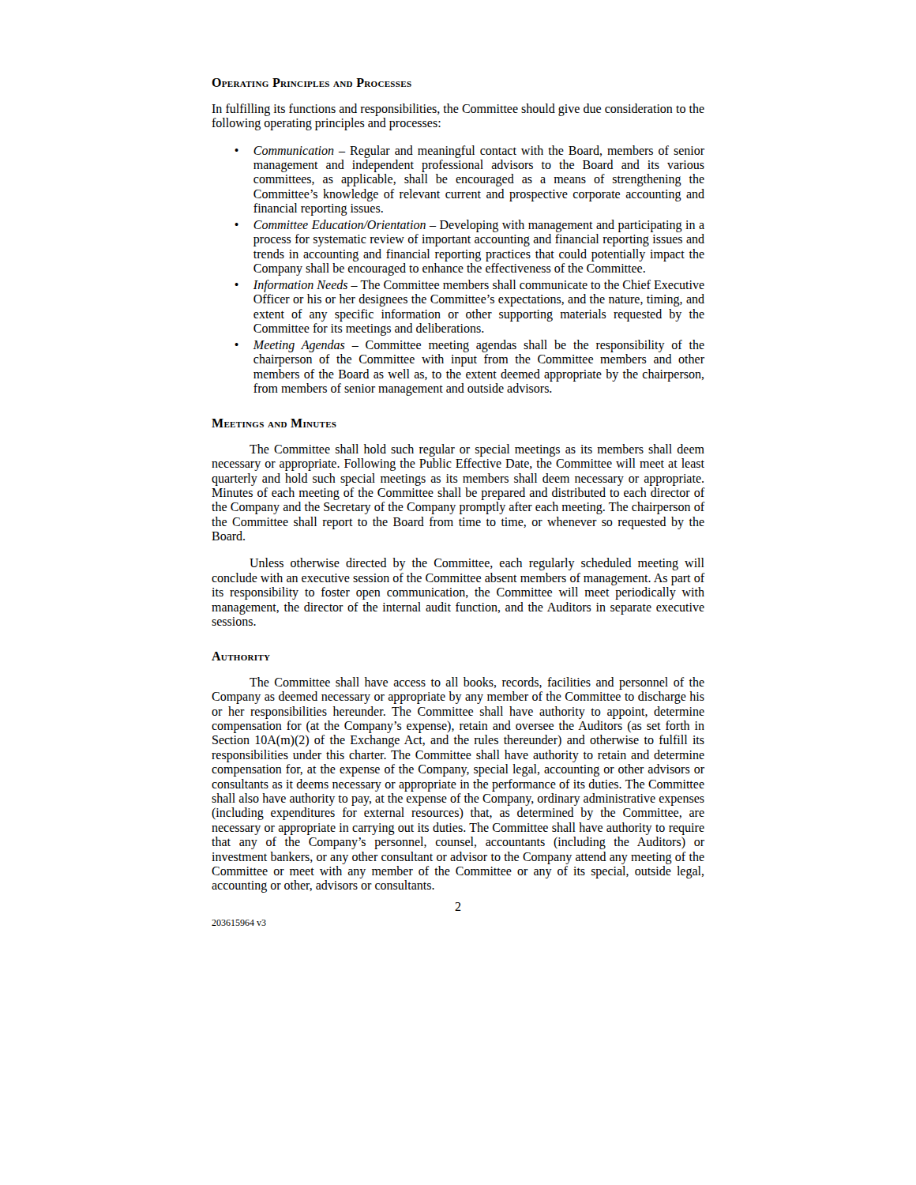Operating Principles and Processes
In fulfilling its functions and responsibilities, the Committee should give due consideration to the following operating principles and processes:
Communication – Regular and meaningful contact with the Board, members of senior management and independent professional advisors to the Board and its various committees, as applicable, shall be encouraged as a means of strengthening the Committee’s knowledge of relevant current and prospective corporate accounting and financial reporting issues.
Committee Education/Orientation – Developing with management and participating in a process for systematic review of important accounting and financial reporting issues and trends in accounting and financial reporting practices that could potentially impact the Company shall be encouraged to enhance the effectiveness of the Committee.
Information Needs – The Committee members shall communicate to the Chief Executive Officer or his or her designees the Committee’s expectations, and the nature, timing, and extent of any specific information or other supporting materials requested by the Committee for its meetings and deliberations.
Meeting Agendas – Committee meeting agendas shall be the responsibility of the chairperson of the Committee with input from the Committee members and other members of the Board as well as, to the extent deemed appropriate by the chairperson, from members of senior management and outside advisors.
Meetings and Minutes
The Committee shall hold such regular or special meetings as its members shall deem necessary or appropriate. Following the Public Effective Date, the Committee will meet at least quarterly and hold such special meetings as its members shall deem necessary or appropriate. Minutes of each meeting of the Committee shall be prepared and distributed to each director of the Company and the Secretary of the Company promptly after each meeting. The chairperson of the Committee shall report to the Board from time to time, or whenever so requested by the Board.
Unless otherwise directed by the Committee, each regularly scheduled meeting will conclude with an executive session of the Committee absent members of management. As part of its responsibility to foster open communication, the Committee will meet periodically with management, the director of the internal audit function, and the Auditors in separate executive sessions.
Authority
The Committee shall have access to all books, records, facilities and personnel of the Company as deemed necessary or appropriate by any member of the Committee to discharge his or her responsibilities hereunder. The Committee shall have authority to appoint, determine compensation for (at the Company’s expense), retain and oversee the Auditors (as set forth in Section 10A(m)(2) of the Exchange Act, and the rules thereunder) and otherwise to fulfill its responsibilities under this charter. The Committee shall have authority to retain and determine compensation for, at the expense of the Company, special legal, accounting or other advisors or consultants as it deems necessary or appropriate in the performance of its duties. The Committee shall also have authority to pay, at the expense of the Company, ordinary administrative expenses (including expenditures for external resources) that, as determined by the Committee, are necessary or appropriate in carrying out its duties. The Committee shall have authority to require that any of the Company’s personnel, counsel, accountants (including the Auditors) or investment bankers, or any other consultant or advisor to the Company attend any meeting of the Committee or meet with any member of the Committee or any of its special, outside legal, accounting or other, advisors or consultants.
2
203615964 v3